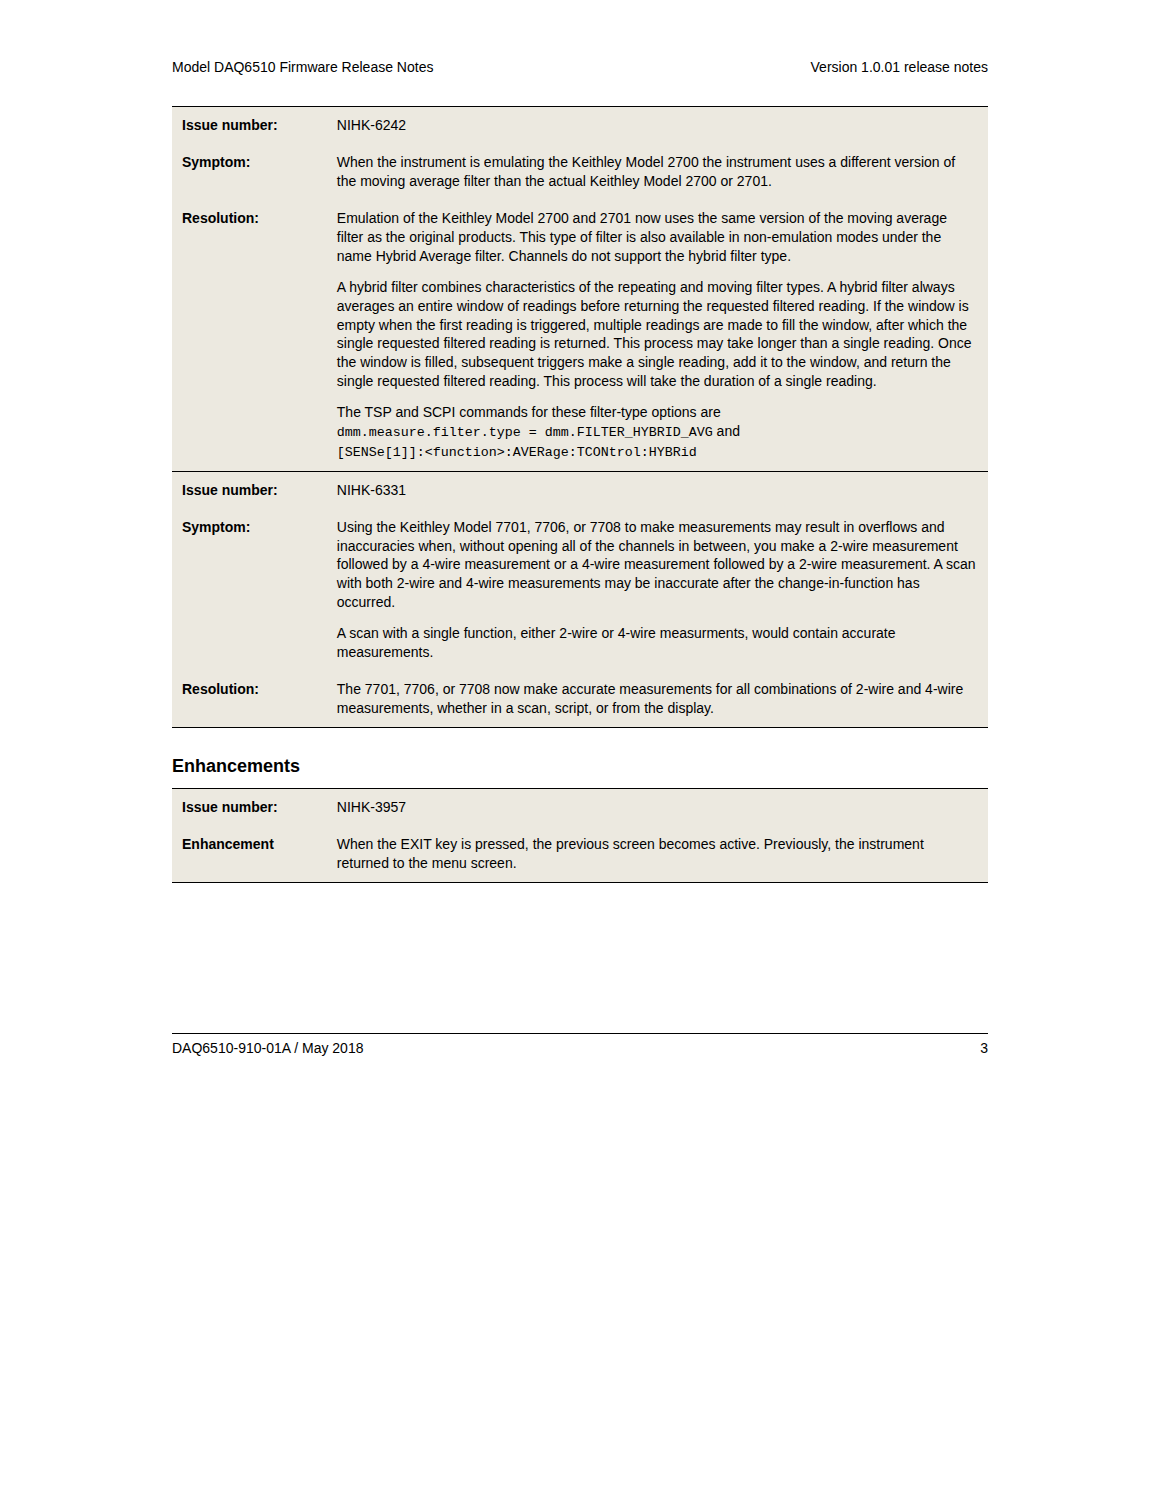Model DAQ6510 Firmware Release Notes
Version 1.0.01 release notes
| Issue number: | NIHK-6242 |
| Symptom: | When the instrument is emulating the Keithley Model 2700 the instrument uses a different version of the moving average filter than the actual Keithley Model 2700 or 2701. |
| Resolution: | Emulation of the Keithley Model 2700 and 2701 now uses the same version of the moving average filter as the original products. This type of filter is also available in non-emulation modes under the name Hybrid Average filter. Channels do not support the hybrid filter type. A hybrid filter combines characteristics of the repeating and moving filter types. A hybrid filter always averages an entire window of readings before returning the requested filtered reading. If the window is empty when the first reading is triggered, multiple readings are made to fill the window, after which the single requested filtered reading is returned. This process may take longer than a single reading. Once the window is filled, subsequent triggers make a single reading, add it to the window, and return the single requested filtered reading. This process will take the duration of a single reading. The TSP and SCPI commands for these filter-type options are dmm.measure.filter.type = dmm.FILTER_HYBRID_AVG and [SENSe[1]]:<function>:AVERage:TCONtrol:HYBRid |
| Issue number: | NIHK-6331 |
| Symptom: | Using the Keithley Model 7701, 7706, or 7708 to make measurements may result in overflows and inaccuracies when, without opening all of the channels in between, you make a 2-wire measurement followed by a 4-wire measurement or a 4-wire measurement followed by a 2-wire measurement. A scan with both 2-wire and 4-wire measurements may be inaccurate after the change-in-function has occurred. A scan with a single function, either 2-wire or 4-wire measurments, would contain accurate measurements. |
| Resolution: | The 7701, 7706, or 7708 now make accurate measurements for all combinations of 2-wire and 4-wire measurements, whether in a scan, script, or from the display. |
Enhancements
| Issue number: | NIHK-3957 |
| Enhancement | When the EXIT key is pressed, the previous screen becomes active. Previously, the instrument returned to the menu screen. |
DAQ6510-910-01A / May 2018
3